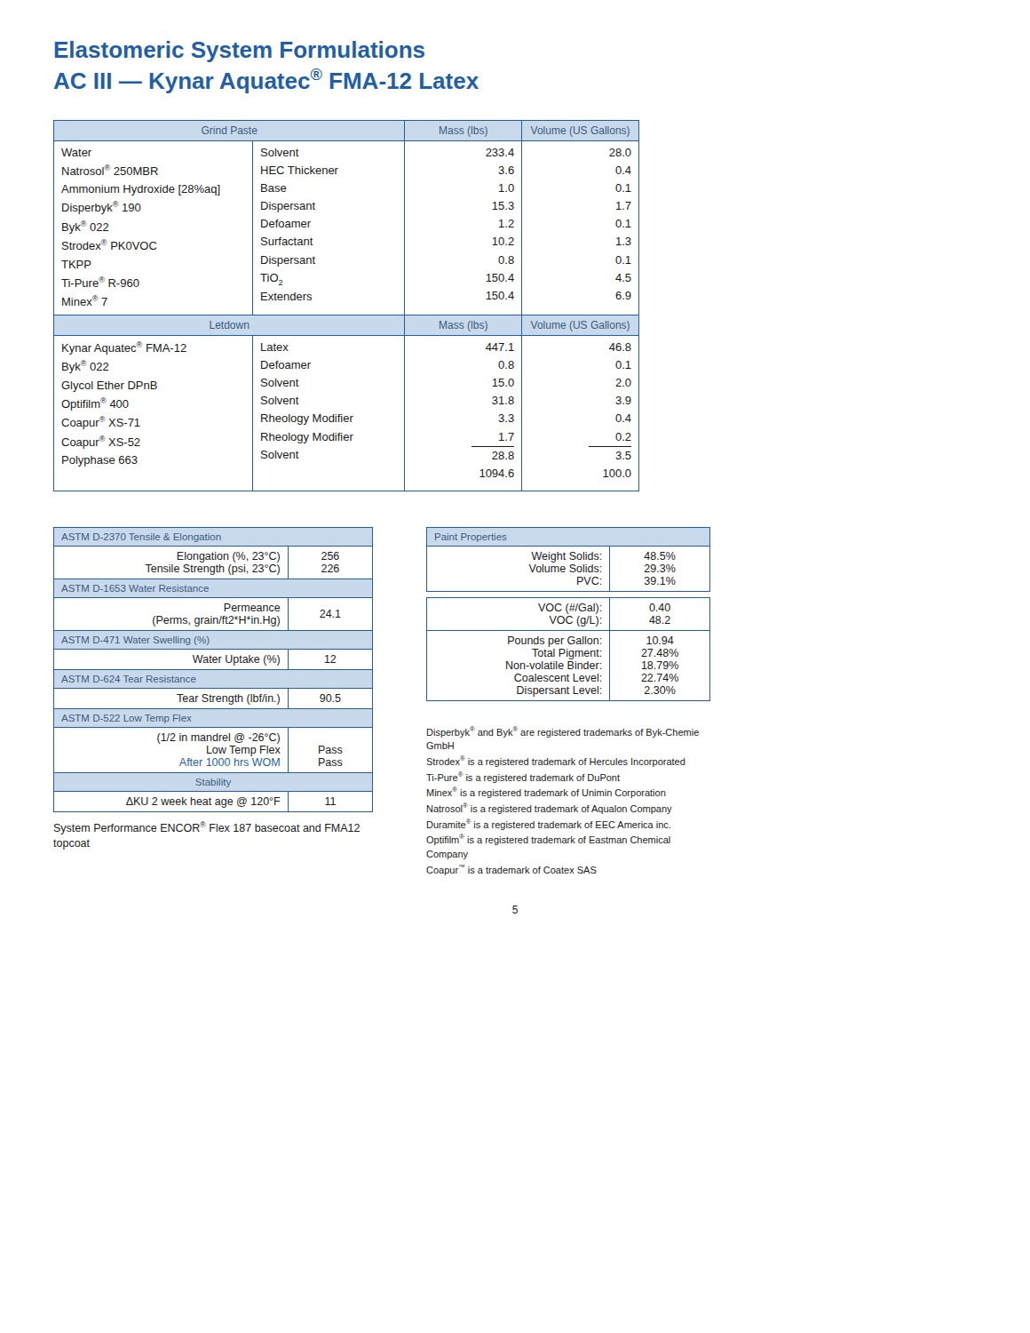Elastomeric System Formulations
AC III — Kynar Aquatec® FMA-12 Latex
| Grind Paste | Mass (lbs) | Volume (US Gallons) |
| --- | --- | --- |
| Water Natrosol ® 250MBR Ammonium Hydroxide [28%aq] Disperbyk ® 190 Byk ® 022 Strodex ® PK0VOC TKPP Ti-Pure ® R-960 Minex ® 7 | Solvent HEC Thickener Base Dispersant Defoamer Surfactant Dispersant TiO 2 Extenders | 233.4 3.6 1.0 15.3 1.2 10.2 0.8 150.4 150.4 | 28.0 0.4 0.1 1.7 0.1 1.3 0.1 4.5 6.9 |
| Letdown | Mass (lbs) | Volume (US Gallons) |
| Kynar Aquatec ® FMA-12 Byk ® 022 Glycol Ether DPnB Optifilm ® 400 Coapur ® XS-71 Coapur ® XS-52 Polyphase 663 | Latex Defoamer Solvent Solvent Rheology Modifier Rheology Modifier Solvent | 447.1 0.8 15.0 31.8 3.3 1.7 28.8 1094.6 | 46.8 0.1 2.0 3.9 0.4 0.2 3.5 100.0 |
| ASTM D-2370 Tensile & Elongation |
| Elongation (%, 23°C) Tensile Strength (psi, 23°C) | 256 226 |
| ASTM D-1653 Water Resistance |
| Permeance (Perms, grain/ft2*H*in.Hg) | 24.1 |
| ASTM D-471 Water Swelling (%) |
| Water Uptake (%) | 12 |
| ASTM D-624 Tear Resistance |
| Tear Strength (lbf/in.) | 90.5 |
| ASTM D-522 Low Temp Flex |
| (1/2 in mandrel @ -26°C) Low Temp Flex After 1000 hrs WOM | Pass Pass |
| Stability |
| ΔKU 2 week heat age @ 120°F | 11 |
System Performance ENCOR® Flex 187 basecoat and FMA12 topcoat
| Paint Properties |
| Weight Solids: Volume Solids: PVC: | 48.5% 29.3% 39.1% |
| VOC (#/Gal): VOC (g/L): | 0.40 48.2 |
| Pounds per Gallon: Total Pigment: Non-volatile Binder: Coalescent Level: Dispersant Level: | 10.94 27.48% 18.79% 22.74% 2.30% |
Disperbyk® and Byk® are registered trademarks of Byk-Chemie GmbH
Strodex® is a registered trademark of Hercules Incorporated
Ti-Pure® is a registered trademark of DuPont
Minex® is a registered trademark of Unimin Corporation
Natrosol® is a registered trademark of Aqualon Company
Duramite® is a registered trademark of EEC America inc.
Optifilm® is a registered trademark of Eastman Chemical Company
Coapur™ is a trademark of Coatex SAS
5